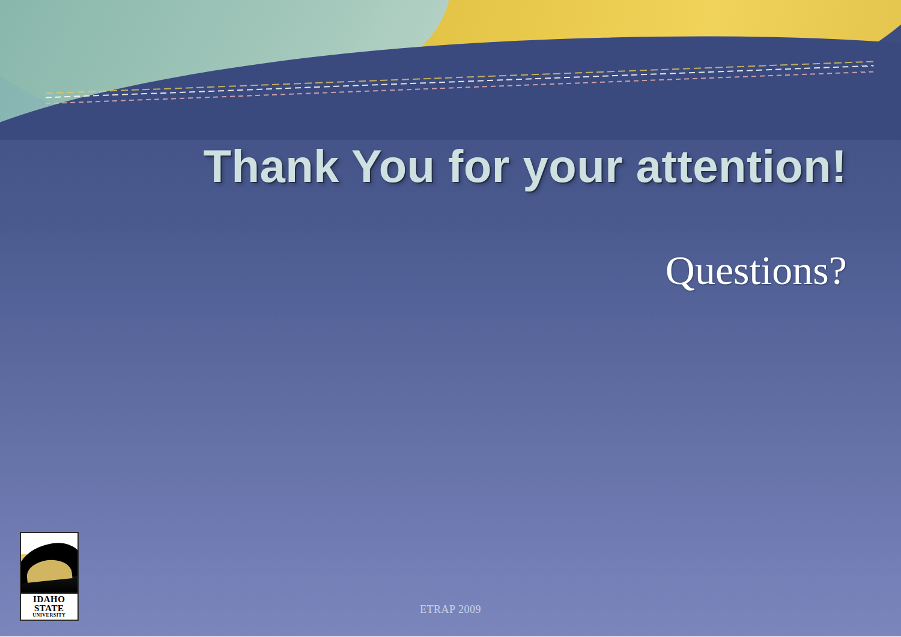Thank You for your attention!
Questions?
IDAHO
STATE
UNIVERSITY
ETRAP 2009